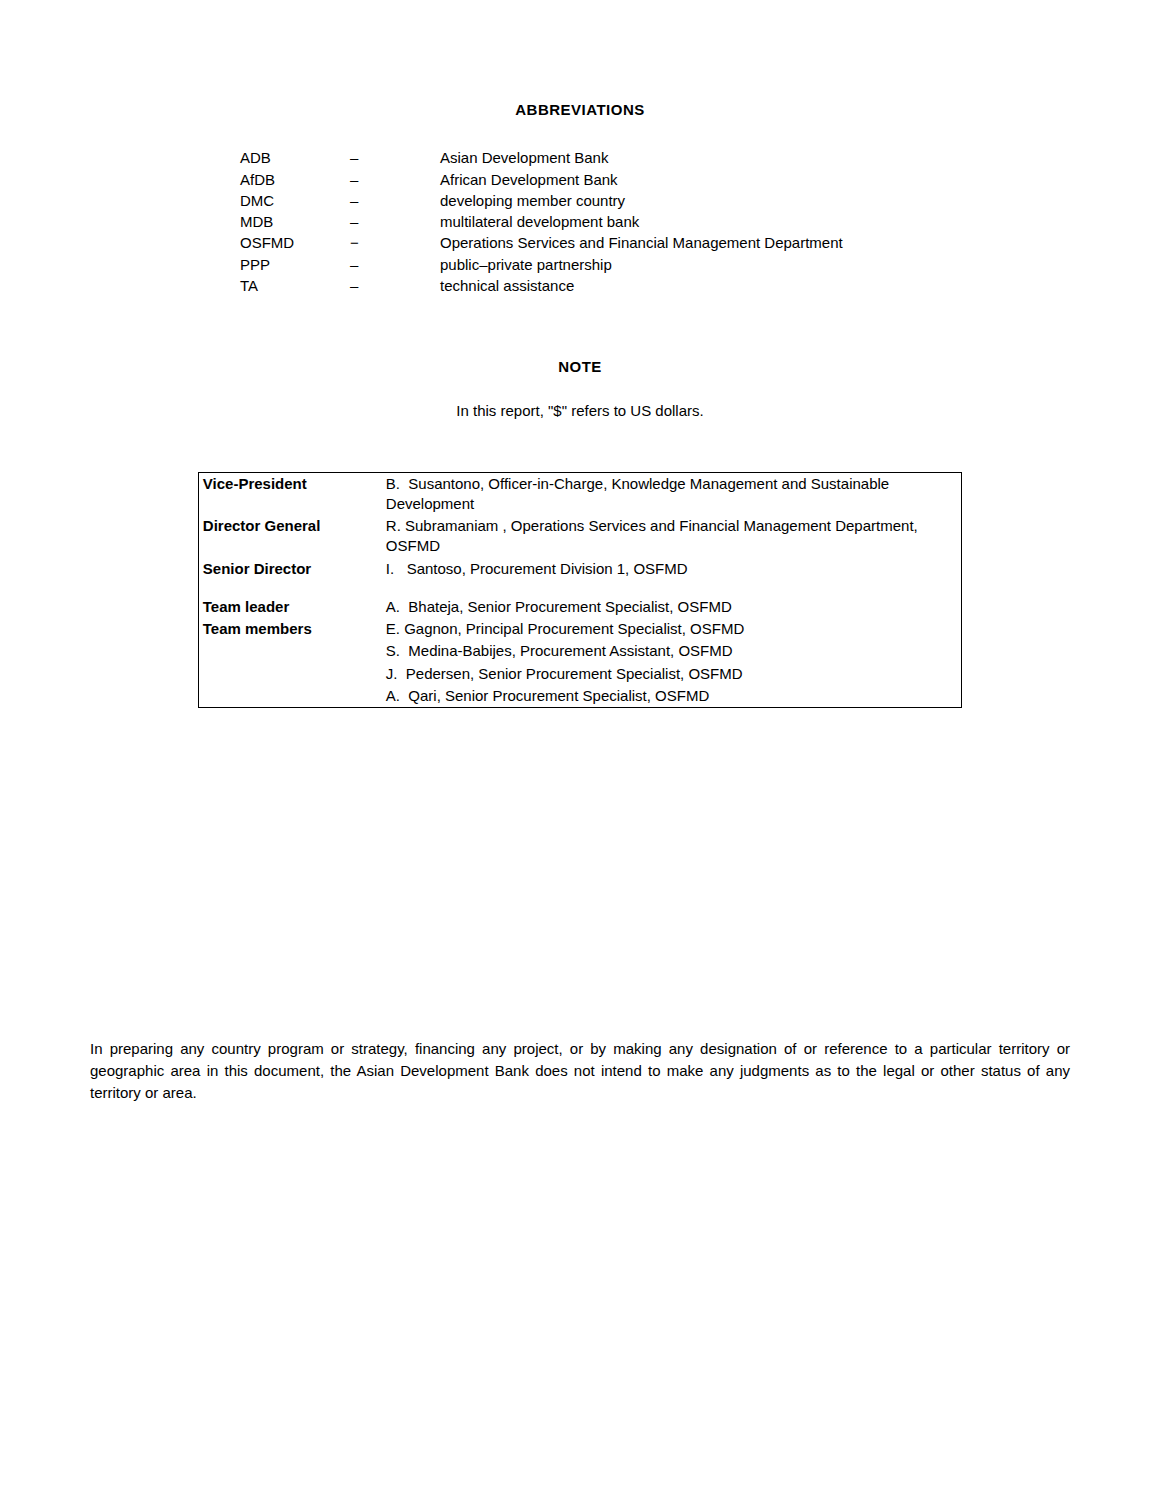ABBREVIATIONS
| ADB | – | Asian Development Bank |
| AfDB | – | African Development Bank |
| DMC | – | developing member country |
| MDB | – | multilateral development bank |
| OSFMD | − | Operations Services and Financial Management Department |
| PPP | – | public–private partnership |
| TA | – | technical assistance |
NOTE
In this report, "$" refers to US dollars.
| Vice-President | B. Susantono, Officer-in-Charge, Knowledge Management and Sustainable Development |
| Director General | R. Subramaniam , Operations Services and Financial Management Department, OSFMD |
| Senior Director | I. Santoso, Procurement Division 1, OSFMD |
| Team leader | A. Bhateja, Senior Procurement Specialist, OSFMD |
| Team members | E. Gagnon, Principal Procurement Specialist, OSFMD |
| | S. Medina-Babijes, Procurement Assistant, OSFMD |
| | J. Pedersen, Senior Procurement Specialist, OSFMD |
| | A. Qari, Senior Procurement Specialist, OSFMD |
In preparing any country program or strategy, financing any project, or by making any designation of or reference to a particular territory or geographic area in this document, the Asian Development Bank does not intend to make any judgments as to the legal or other status of any territory or area.